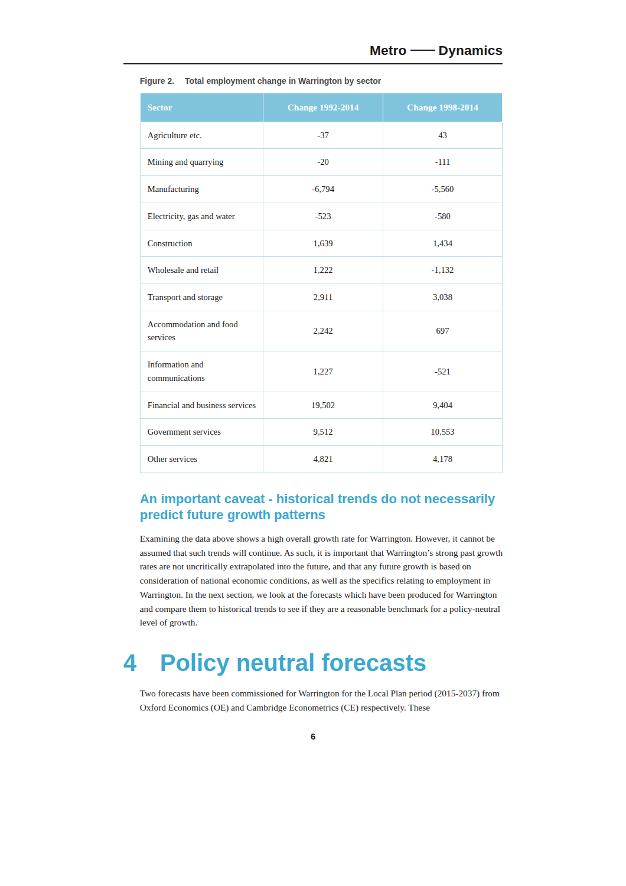Metro Dynamics
Figure 2. Total employment change in Warrington by sector
| Sector | Change 1992-2014 | Change 1998-2014 |
| --- | --- | --- |
| Agriculture etc. | -37 | 43 |
| Mining and quarrying | -20 | -111 |
| Manufacturing | -6,794 | -5,560 |
| Electricity, gas and water | -523 | -580 |
| Construction | 1,639 | 1,434 |
| Wholesale and retail | 1,222 | -1,132 |
| Transport and storage | 2,911 | 3,038 |
| Accommodation and food services | 2,242 | 697 |
| Information and communications | 1,227 | -521 |
| Financial and business services | 19,502 | 9,404 |
| Government services | 9,512 | 10,553 |
| Other services | 4,821 | 4,178 |
An important caveat - historical trends do not necessarily predict future growth patterns
Examining the data above shows a high overall growth rate for Warrington. However, it cannot be assumed that such trends will continue. As such, it is important that Warrington’s strong past growth rates are not uncritically extrapolated into the future, and that any future growth is based on consideration of national economic conditions, as well as the specifics relating to employment in Warrington. In the next section, we look at the forecasts which have been produced for Warrington and compare them to historical trends to see if they are a reasonable benchmark for a policy-neutral level of growth.
4 Policy neutral forecasts
Two forecasts have been commissioned for Warrington for the Local Plan period (2015-2037) from Oxford Economics (OE) and Cambridge Econometrics (CE) respectively. These
6